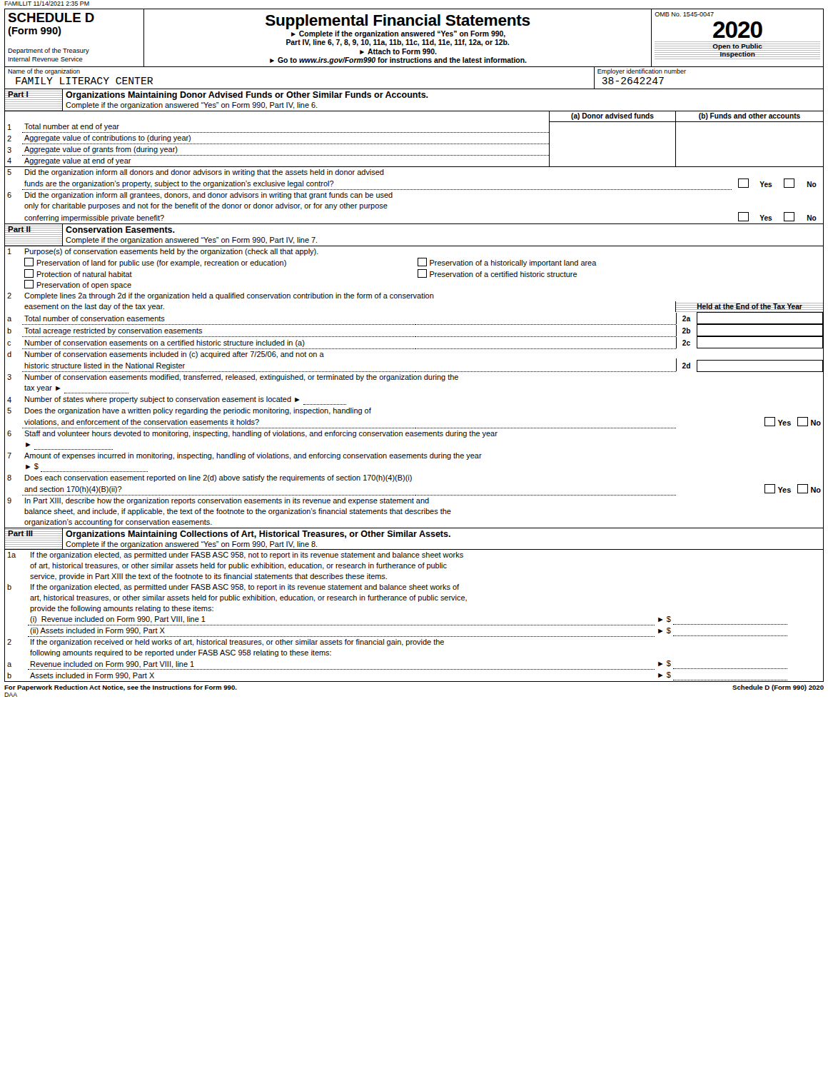FAMILLIT 11/14/2021 2:35 PM
| SCHEDULE D (Form 990) Department of the Treasury Internal Revenue Service | Supplemental Financial Statements ► Complete if the organization answered “Yes” on Form 990, Part IV, line 6, 7, 8, 9, 10, 11a, 11b, 11c, 11d, 11e, 11f, 12a, or 12b. ► Attach to Form 990. ► Go to www.irs.gov/Form990 for instructions and the latest information. | OMB No. 1545-0047 2020 Open to Public Inspection |
| Name of the organization FAMILY LITERACY CENTER | Employer identification number 38-2642247 |
| Part I | Organizations Maintaining Donor Advised Funds or Other Similar Funds or Accounts. Complete if the organization answered “Yes” on Form 990, Part IV, line 6. |
| | | (a) Donor advised funds | (b) Funds and other accounts |
| 1 | Total number at end of year | | |
| 2 | Aggregate value of contributions to (during year) | | |
| 3 | Aggregate value of grants from (during year) | | |
| 4 | Aggregate value at end of year | | |
| 5 | Did the organization inform all donors and donor advisors in writing that the assets held in donor advised | | |
| | funds are the organization’s property, subject to the organization’s exclusive legal control? | | Yes | | No |
| 6 | Did the organization inform all grantees, donors, and donor advisors in writing that grant funds can be used | |
| | only for charitable purposes and not for the benefit of the donor or donor advisor, or for any other purpose | |
| | conferring impermissible private benefit? | | Yes | | No |
| Part II | Conservation Easements. Complete if the organization answered “Yes” on Form 990, Part IV, line 7. |
| 1 | Purpose(s) of conservation easements held by the organization (check all that apply). |
| | Preservation of land for public use (for example, recreation or education) | Preservation of a historically important land area |
| | Protection of natural habitat | Preservation of a certified historic structure |
| | Preservation of open space | |
| 2 | Complete lines 2a through 2d if the organization held a qualified conservation contribution in the form of a conservation |
| | easement on the last day of the tax year. | Held at the End of the Tax Year |
| a | Total number of conservation easements | / 2a / / |
| b | Total acreage restricted by conservation easements | / 2b / / |
| c | Number of conservation easements on a certified historic structure included in (a) | / 2c / / |
| d | Number of conservation easements included in (c) acquired after 7/25/06, and not on a | |
| | historic structure listed in the National Register | / 2d / / |
| 3 | Number of conservation easements modified, transferred, released, extinguished, or terminated by the organization during the |
| | tax year ► |
| 4 | Number of states where property subject to conservation easement is located ► |
| 5 | Does the organization have a written policy regarding the periodic monitoring, inspection, handling of |
| | violations, and enforcement of the conservation easements it holds? | Yes No |
| 6 | Staff and volunteer hours devoted to monitoring, inspecting, handling of violations, and enforcing conservation easements during the year |
| | ► |
| 7 | Amount of expenses incurred in monitoring, inspecting, handling of violations, and enforcing conservation easements during the year |
| | ► $ |
| 8 | Does each conservation easement reported on line 2(d) above satisfy the requirements of section 170(h)(4)(B)(i) |
| | and section 170(h)(4)(B)(ii)? | Yes No |
| 9 | In Part XIII, describe how the organization reports conservation easements in its revenue and expense statement and |
| | balance sheet, and include, if applicable, the text of the footnote to the organization’s financial statements that describes the |
| | organization’s accounting for conservation easements. |
| Part III | Organizations Maintaining Collections of Art, Historical Treasures, or Other Similar Assets. Complete if the organization answered “Yes” on Form 990, Part IV, line 8. |
| 1a | If the organization elected, as permitted under FASB ASC 958, not to report in its revenue statement and balance sheet works |
| | of art, historical treasures, or other similar assets held for public exhibition, education, or research in furtherance of public |
| | service, provide in Part XIII the text of the footnote to its financial statements that describes these items. |
| b | If the organization elected, as permitted under FASB ASC 958, to report in its revenue statement and balance sheet works of |
| | art, historical treasures, or other similar assets held for public exhibition, education, or research in furtherance of public service, |
| | provide the following amounts relating to these items: |
| | (i) Revenue included on Form 990, Part VIII, line 1 | ► $ |
| | (ii) Assets included in Form 990, Part X | ► $ |
| 2 | If the organization received or held works of art, historical treasures, or other similar assets for financial gain, provide the |
| | following amounts required to be reported under FASB ASC 958 relating to these items: |
| a | Revenue included on Form 990, Part VIII, line 1 | ► $ |
| b | Assets included in Form 990, Part X | ► $ |
For Paperwork Reduction Act Notice, see the Instructions for Form 990. Schedule D (Form 990) 2020
DAA